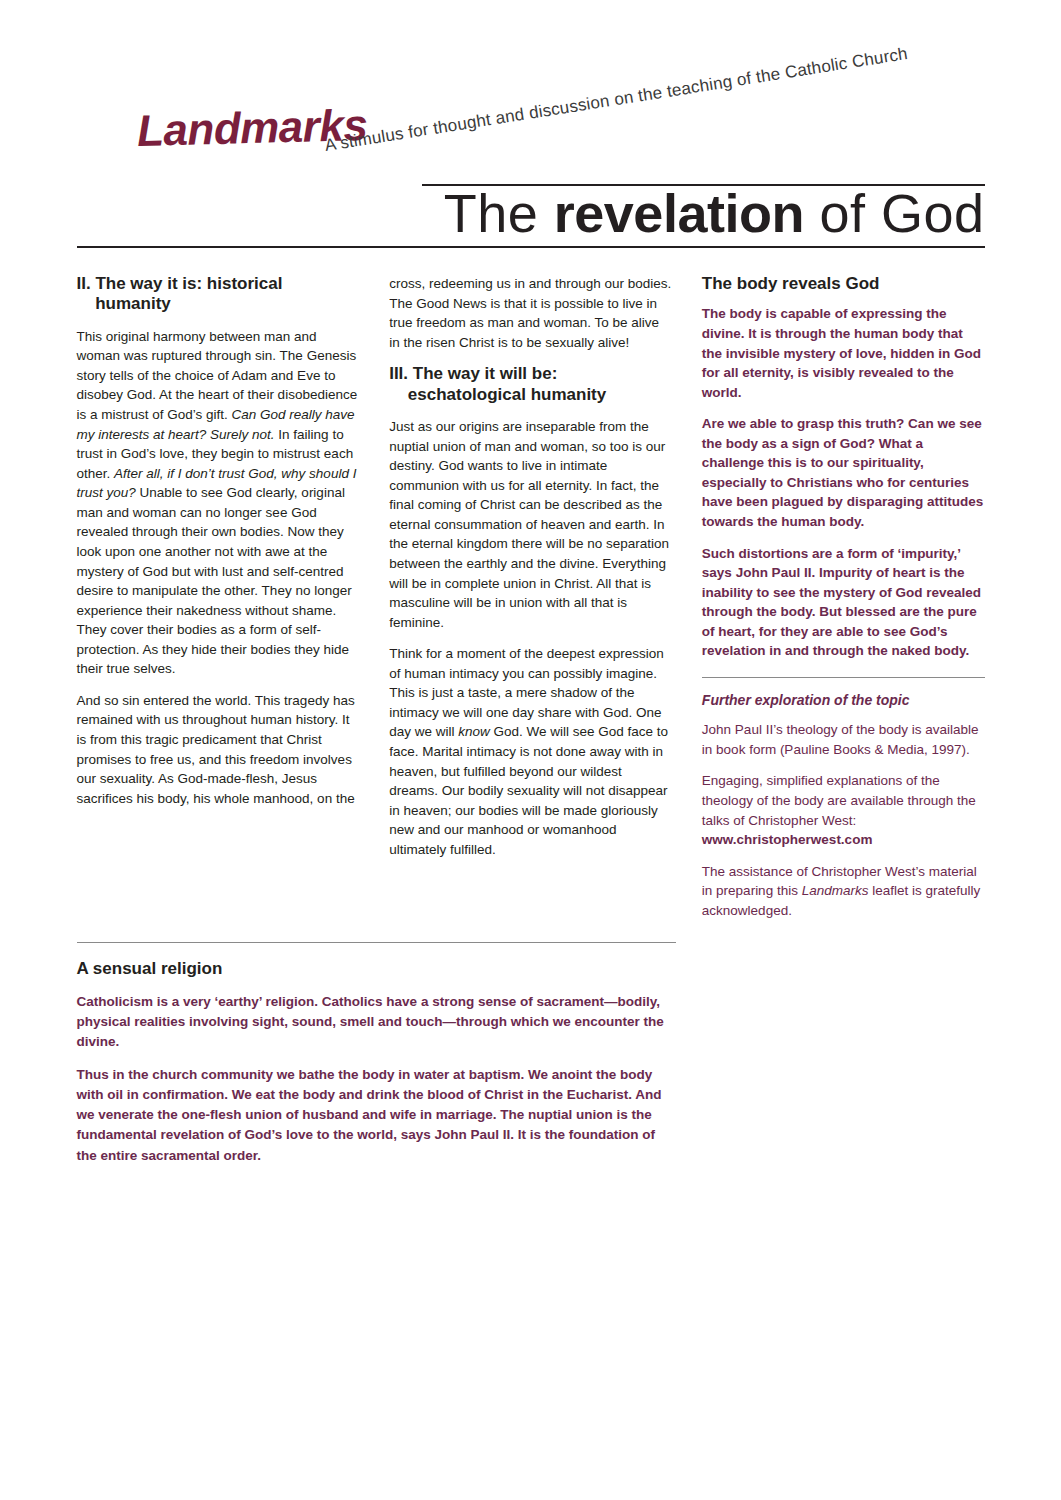Landmarks
A stimulus for thought and discussion on the teaching of the Catholic Church
The revelation of God
II. The way it is: historicalhumanity
This original harmony between man and woman was ruptured through sin. The Genesis story tells of the choice of Adam and Eve to disobey God. At the heart of their disobedience is a mistrust of God’s gift. Can God really have my interests at heart? Surely not. In failing to trust in God’s love, they begin to mistrust each other. After all, if I don’t trust God, why should I trust you? Unable to see God clearly, original man and woman can no longer see God revealed through their own bodies. Now they look upon one another not with awe at the mystery of God but with lust and self-centred desire to manipulate the other. They no longer experience their nakedness without shame. They cover their bodies as a form of self-protection. As they hide their bodies they hide their true selves.
And so sin entered the world. This tragedy has remained with us throughout human history. It is from this tragic predicament that Christ promises to free us, and this freedom involves our sexuality. As God-made-flesh, Jesus sacrifices his body, his whole manhood, on the
cross, redeeming us in and through our bodies. The Good News is that it is possible to live in true freedom as man and woman. To be alive in the risen Christ is to be sexually alive!
III. The way it will be:eschatological humanity
Just as our origins are inseparable from the nuptial union of man and woman, so too is our destiny. God wants to live in intimate communion with us for all eternity. In fact, the final coming of Christ can be described as the eternal consummation of heaven and earth. In the eternal kingdom there will be no separation between the earthly and the divine. Everything will be in complete union in Christ. All that is masculine will be in union with all that is feminine.
Think for a moment of the deepest expression of human intimacy you can possibly imagine. This is just a taste, a mere shadow of the intimacy we will one day share with God. One day we will know God. We will see God face to face. Marital intimacy is not done away with in heaven, but fulfilled beyond our wildest dreams. Our bodily sexuality will not disappear in heaven; our bodies will be made gloriously new and our manhood or womanhood ultimately fulfilled.
The body reveals God
The body is capable of expressing the divine. It is through the human body that the invisible mystery of love, hidden in God for all eternity, is visibly revealed to the world.
Are we able to grasp this truth? Can we see the body as a sign of God? What a challenge this is to our spirituality, especially to Christians who for centuries have been plagued by disparaging attitudes towards the human body.
Such distortions are a form of ‘impurity,’ says John Paul II. Impurity of heart is the inability to see the mystery of God revealed through the body. But blessed are the pure of heart, for they are able to see God’s revelation in and through the naked body.
Further exploration of the topic
John Paul II’s theology of the body is available in book form (Pauline Books & Media, 1997).
Engaging, simplified explanations of the theology of the body are available through the talks of Christopher West: www.christopherwest.com
The assistance of Christopher West’s material in preparing this Landmarks leaflet is gratefully acknowledged.
A sensual religion
Catholicism is a very ‘earthy’ religion. Catholics have a strong sense of sacrament—bodily, physical realities involving sight, sound, smell and touch—through which we encounter the divine.
Thus in the church community we bathe the body in water at baptism. We anoint the body with oil in confirmation. We eat the body and drink the blood of Christ in the Eucharist. And we venerate the one-flesh union of husband and wife in marriage. The nuptial union is the fundamental revelation of God’s love to the world, says John Paul II. It is the foundation of the entire sacramental order.